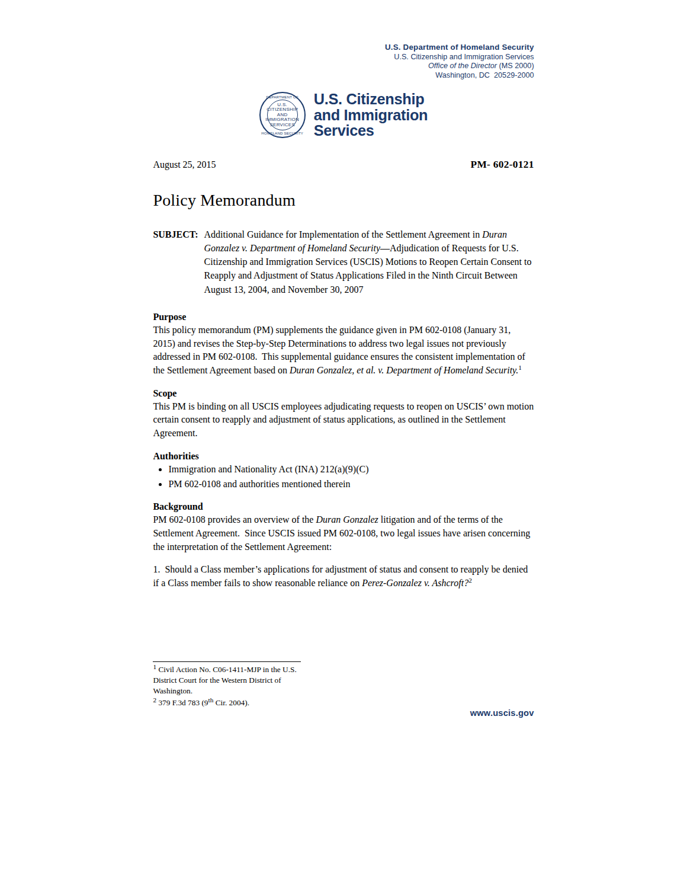U.S. Department of Homeland Security
U.S. Citizenship and Immigration Services
Office of the Director (MS 2000)
Washington, DC 20529-2000
DEPARTMENT OF
U.S.
CITIZENSHIP
AND
IMMIGRATION
SERVICES
HOMELAND SECURITY
U.S. Citizenship and Immigration Services
August 25, 2015
PM- 602-0121
Policy Memorandum
SUBJECT:
Additional Guidance for Implementation of the Settlement Agreement in Duran Gonzalez v. Department of Homeland Security—Adjudication of Requests for U.S. Citizenship and Immigration Services (USCIS) Motions to Reopen Certain Consent to Reapply and Adjustment of Status Applications Filed in the Ninth Circuit Between August 13, 2004, and November 30, 2007
Purpose
This policy memorandum (PM) supplements the guidance given in PM 602-0108 (January 31, 2015) and revises the Step-by-Step Determinations to address two legal issues not previously addressed in PM 602-0108. This supplemental guidance ensures the consistent implementation of the Settlement Agreement based on Duran Gonzalez, et al. v. Department of Homeland Security.1
Scope
This PM is binding on all USCIS employees adjudicating requests to reopen on USCIS’ own motion certain consent to reapply and adjustment of status applications, as outlined in the Settlement Agreement.
Authorities
Immigration and Nationality Act (INA) 212(a)(9)(C)
PM 602-0108 and authorities mentioned therein
Background
PM 602-0108 provides an overview of the Duran Gonzalez litigation and of the terms of the Settlement Agreement. Since USCIS issued PM 602-0108, two legal issues have arisen concerning the interpretation of the Settlement Agreement:
1. Should a Class member’s applications for adjustment of status and consent to reapply be denied if a Class member fails to show reasonable reliance on Perez-Gonzalez v. Ashcroft?2
1 Civil Action No. C06-1411-MJP in the U.S. District Court for the Western District of Washington.
2 379 F.3d 783 (9th Cir. 2004).
www.uscis.gov